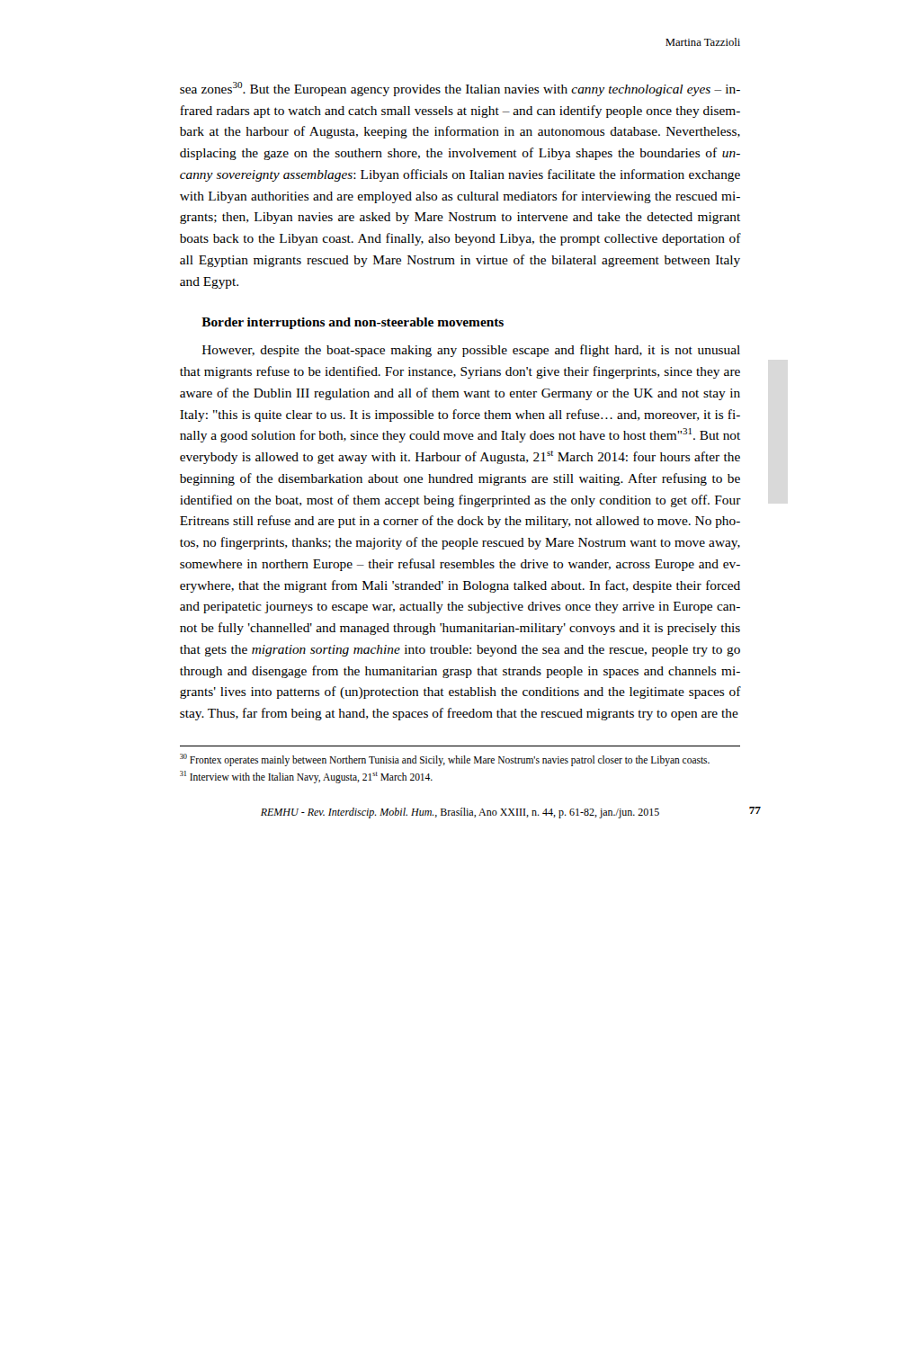Martina Tazzioli
sea zones30. But the European agency provides the Italian navies with canny technological eyes – infrared radars apt to watch and catch small vessels at night – and can identify people once they disembark at the harbour of Augusta, keeping the information in an autonomous database. Nevertheless, displacing the gaze on the southern shore, the involvement of Libya shapes the boundaries of uncanny sovereignty assemblages: Libyan officials on Italian navies facilitate the information exchange with Libyan authorities and are employed also as cultural mediators for interviewing the rescued migrants; then, Libyan navies are asked by Mare Nostrum to intervene and take the detected migrant boats back to the Libyan coast. And finally, also beyond Libya, the prompt collective deportation of all Egyptian migrants rescued by Mare Nostrum in virtue of the bilateral agreement between Italy and Egypt.
Border interruptions and non-steerable movements
However, despite the boat-space making any possible escape and flight hard, it is not unusual that migrants refuse to be identified. For instance, Syrians don't give their fingerprints, since they are aware of the Dublin III regulation and all of them want to enter Germany or the UK and not stay in Italy: "this is quite clear to us. It is impossible to force them when all refuse… and, moreover, it is finally a good solution for both, since they could move and Italy does not have to host them"31. But not everybody is allowed to get away with it. Harbour of Augusta, 21st March 2014: four hours after the beginning of the disembarkation about one hundred migrants are still waiting. After refusing to be identified on the boat, most of them accept being fingerprinted as the only condition to get off. Four Eritreans still refuse and are put in a corner of the dock by the military, not allowed to move. No photos, no fingerprints, thanks; the majority of the people rescued by Mare Nostrum want to move away, somewhere in northern Europe – their refusal resembles the drive to wander, across Europe and everywhere, that the migrant from Mali 'stranded' in Bologna talked about. In fact, despite their forced and peripatetic journeys to escape war, actually the subjective drives once they arrive in Europe cannot be fully 'channelled' and managed through 'humanitarian-military' convoys and it is precisely this that gets the migration sorting machine into trouble: beyond the sea and the rescue, people try to go through and disengage from the humanitarian grasp that strands people in spaces and channels migrants' lives into patterns of (un)protection that establish the conditions and the legitimate spaces of stay. Thus, far from being at hand, the spaces of freedom that the rescued migrants try to open are the
30 Frontex operates mainly between Northern Tunisia and Sicily, while Mare Nostrum's navies patrol closer to the Libyan coasts.
31 Interview with the Italian Navy, Augusta, 21st March 2014.
REMHU - Rev. Interdiscip. Mobil. Hum., Brasília, Ano XXIII, n. 44, p. 61-82, jan./jun. 2015 77